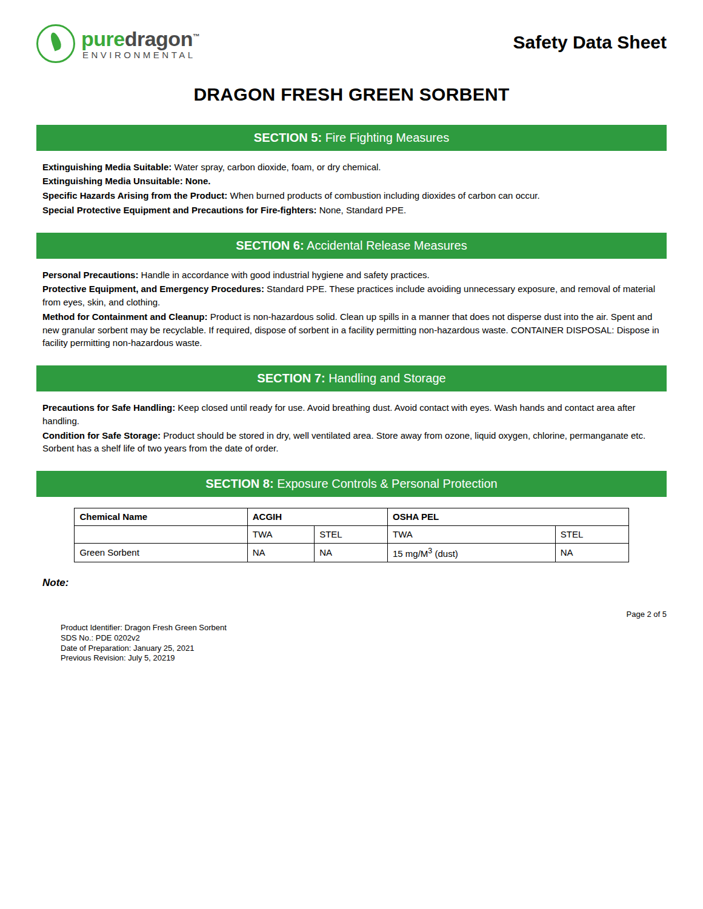pure dragon™
ENVIRONMENTAL
Safety Data Sheet
DRAGON FRESH GREEN SORBENT
SECTION 5: Fire Fighting Measures
Extinguishing Media Suitable: Water spray, carbon dioxide, foam, or dry chemical.
Extinguishing Media Unsuitable: None.
Specific Hazards Arising from the Product: When burned products of combustion including dioxides of carbon can occur.
Special Protective Equipment and Precautions for Fire-fighters: None, Standard PPE.
SECTION 6: Accidental Release Measures
Personal Precautions: Handle in accordance with good industrial hygiene and safety practices.
Protective Equipment, and Emergency Procedures: Standard PPE. These practices include avoiding unnecessary exposure, and removal of material from eyes, skin, and clothing.
Method for Containment and Cleanup: Product is non-hazardous solid. Clean up spills in a manner that does not disperse dust into the air. Spent and new granular sorbent may be recyclable. If required, dispose of sorbent in a facility permitting non-hazardous waste. CONTAINER DISPOSAL: Dispose in facility permitting non-hazardous waste.
SECTION 7: Handling and Storage
Precautions for Safe Handling: Keep closed until ready for use. Avoid breathing dust. Avoid contact with eyes. Wash hands and contact area after handling.
Condition for Safe Storage: Product should be stored in dry, well ventilated area. Store away from ozone, liquid oxygen, chlorine, permanganate etc. Sorbent has a shelf life of two years from the date of order.
SECTION 8: Exposure Controls & Personal Protection
| Chemical Name | ACGIH | OSHA PEL |
| --- | --- | --- |
| | TWA | STEL | TWA | STEL |
| Green Sorbent | NA | NA | 15 mg/M 3 (dust) | NA |
Note:
Page 2 of 5
Product Identifier: Dragon Fresh Green Sorbent
SDS No.: PDE 0202v2
Date of Preparation: January 25, 2021
Previous Revision: July 5, 20219